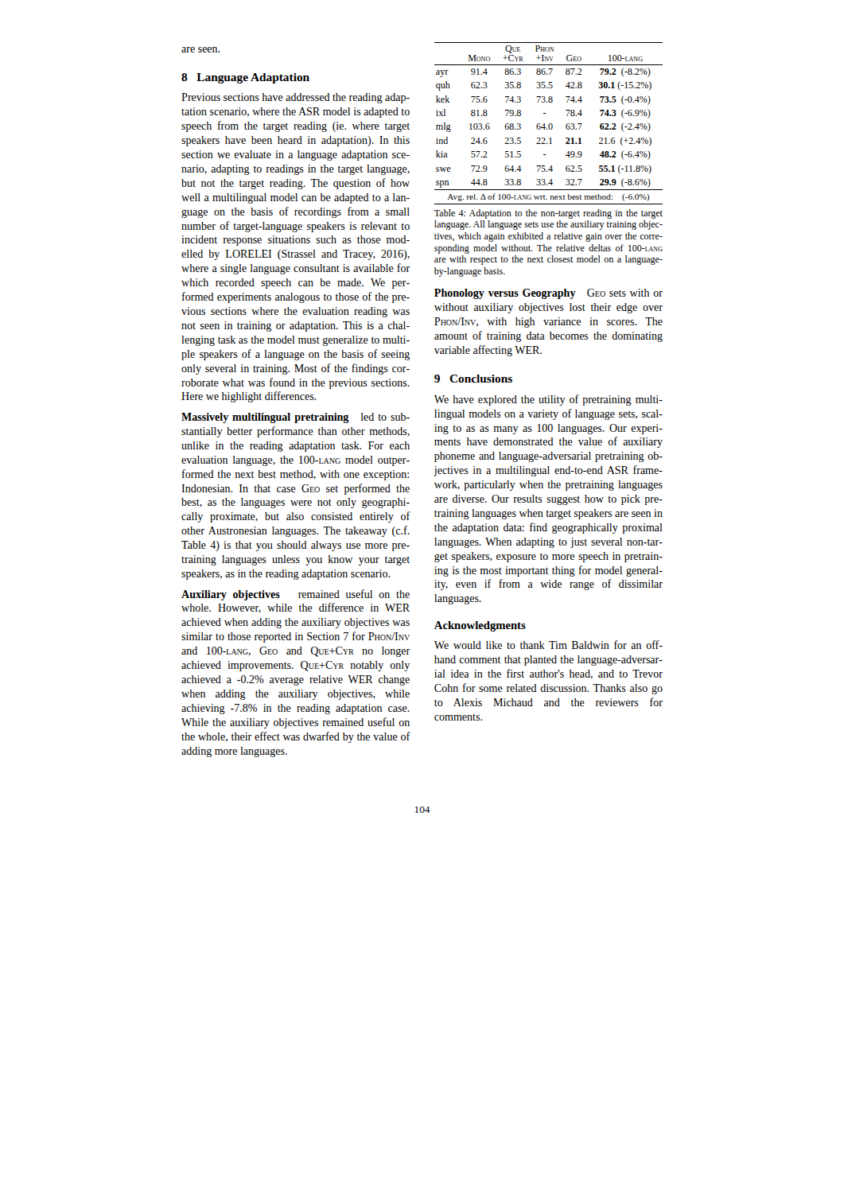are seen.
8 Language Adaptation
Previous sections have addressed the reading adaptation scenario, where the ASR model is adapted to speech from the target reading (ie. where target speakers have been heard in adaptation). In this section we evaluate in a language adaptation scenario, adapting to readings in the target language, but not the target reading. The question of how well a multilingual model can be adapted to a language on the basis of recordings from a small number of target-language speakers is relevant to incident response situations such as those modelled by LORELEI (Strassel and Tracey, 2016), where a single language consultant is available for which recorded speech can be made. We performed experiments analogous to those of the previous sections where the evaluation reading was not seen in training or adaptation. This is a challenging task as the model must generalize to multiple speakers of a language on the basis of seeing only several in training. Most of the findings corroborate what was found in the previous sections. Here we highlight differences.
Massively multilingual pretraining led to substantially better performance than other methods, unlike in the reading adaptation task. For each evaluation language, the 100-lang model outperformed the next best method, with one exception: Indonesian. In that case Geo set performed the best, as the languages were not only geographically proximate, but also consisted entirely of other Austronesian languages. The takeaway (c.f. Table 4) is that you should always use more pretraining languages unless you know your target speakers, as in the reading adaptation scenario.
Auxiliary objectives remained useful on the whole. However, while the difference in WER achieved when adding the auxiliary objectives was similar to those reported in Section 7 for Phon/Inv and 100-lang, Geo and Que+Cyr no longer achieved improvements. Que+Cyr notably only achieved a -0.2% average relative WER change when adding the auxiliary objectives, while achieving -7.8% in the reading adaptation case. While the auxiliary objectives remained useful on the whole, their effect was dwarfed by the value of adding more languages.
| | Mono | Que +Cyr | Phon +Inv | Geo | 100-lang |
| --- | --- | --- | --- | --- | --- |
| ayr | 91.4 | 86.3 | 86.7 | 87.2 | 79.2 (-8.2%) |
| quh | 62.3 | 35.8 | 35.5 | 42.8 | 30.1 (-15.2%) |
| kek | 75.6 | 74.3 | 73.8 | 74.4 | 73.5 (-0.4%) |
| ixl | 81.8 | 79.8 | - | 78.4 | 74.3 (-6.9%) |
| mlg | 103.6 | 68.3 | 64.0 | 63.7 | 62.2 (-2.4%) |
| ind | 24.6 | 23.5 | 22.1 | 21.1 | 21.6 (+2.4%) |
| kia | 57.2 | 51.5 | - | 49.9 | 48.2 (-6.4%) |
| swe | 72.9 | 64.4 | 75.4 | 62.5 | 55.1 (-11.8%) |
| spn | 44.8 | 33.8 | 33.4 | 32.7 | 29.9 (-8.6%) |
| Avg. rel. Δ of 100-lang wrt. next best method: (-6.0%) |
Table 4: Adaptation to the non-target reading in the target language. All language sets use the auxiliary training objectives, which again exhibited a relative gain over the corresponding model without. The relative deltas of 100-lang are with respect to the next closest model on a language-by-language basis.
Phonology versus Geography Geo sets with or without auxiliary objectives lost their edge over Phon/Inv, with high variance in scores. The amount of training data becomes the dominating variable affecting WER.
9 Conclusions
We have explored the utility of pretraining multilingual models on a variety of language sets, scaling to as as many as 100 languages. Our experiments have demonstrated the value of auxiliary phoneme and language-adversarial pretraining objectives in a multilingual end-to-end ASR framework, particularly when the pretraining languages are diverse. Our results suggest how to pick pretraining languages when target speakers are seen in the adaptation data: find geographically proximal languages. When adapting to just several non-target speakers, exposure to more speech in pretraining is the most important thing for model generality, even if from a wide range of dissimilar languages.
Acknowledgments
We would like to thank Tim Baldwin for an off-hand comment that planted the language-adversarial idea in the first author's head, and to Trevor Cohn for some related discussion. Thanks also go to Alexis Michaud and the reviewers for comments.
104